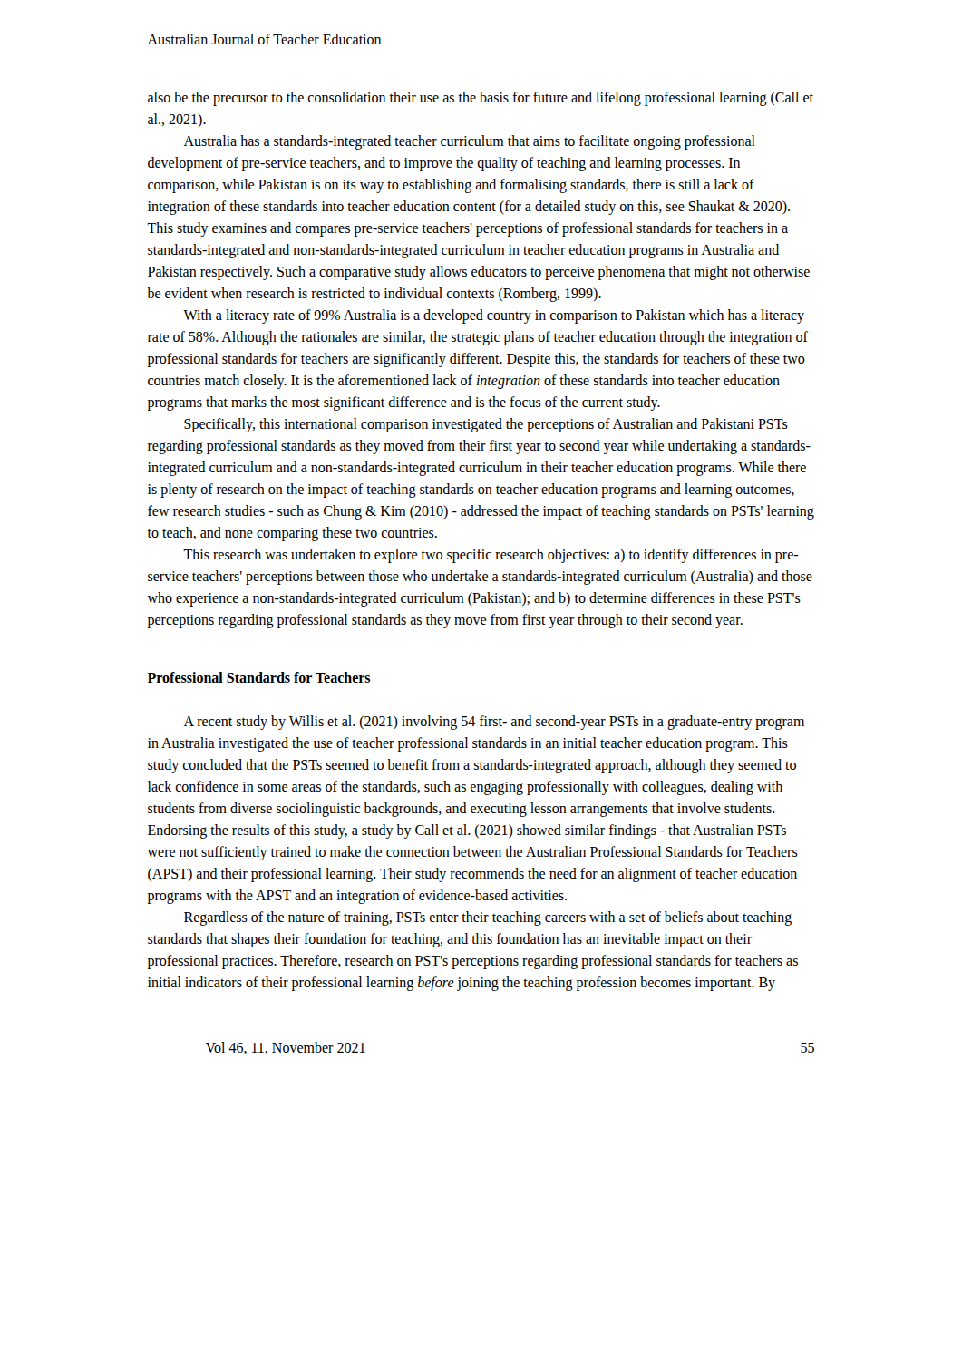Australian Journal of Teacher Education
also be the precursor to the consolidation their use as the basis for future and lifelong professional learning (Call et al., 2021).
Australia has a standards-integrated teacher curriculum that aims to facilitate ongoing professional development of pre-service teachers, and to improve the quality of teaching and learning processes. In comparison, while Pakistan is on its way to establishing and formalising standards, there is still a lack of integration of these standards into teacher education content (for a detailed study on this, see Shaukat & 2020). This study examines and compares pre-service teachers' perceptions of professional standards for teachers in a standards-integrated and non-standards-integrated curriculum in teacher education programs in Australia and Pakistan respectively. Such a comparative study allows educators to perceive phenomena that might not otherwise be evident when research is restricted to individual contexts (Romberg, 1999).
With a literacy rate of 99% Australia is a developed country in comparison to Pakistan which has a literacy rate of 58%. Although the rationales are similar, the strategic plans of teacher education through the integration of professional standards for teachers are significantly different. Despite this, the standards for teachers of these two countries match closely. It is the aforementioned lack of integration of these standards into teacher education programs that marks the most significant difference and is the focus of the current study.
Specifically, this international comparison investigated the perceptions of Australian and Pakistani PSTs regarding professional standards as they moved from their first year to second year while undertaking a standards-integrated curriculum and a non-standards-integrated curriculum in their teacher education programs. While there is plenty of research on the impact of teaching standards on teacher education programs and learning outcomes, few research studies - such as Chung & Kim (2010) - addressed the impact of teaching standards on PSTs' learning to teach, and none comparing these two countries.
This research was undertaken to explore two specific research objectives: a) to identify differences in pre-service teachers' perceptions between those who undertake a standards-integrated curriculum (Australia) and those who experience a non-standards-integrated curriculum (Pakistan); and b) to determine differences in these PST's perceptions regarding professional standards as they move from first year through to their second year.
Professional Standards for Teachers
A recent study by Willis et al. (2021) involving 54 first- and second-year PSTs in a graduate-entry program in Australia investigated the use of teacher professional standards in an initial teacher education program. This study concluded that the PSTs seemed to benefit from a standards-integrated approach, although they seemed to lack confidence in some areas of the standards, such as engaging professionally with colleagues, dealing with students from diverse sociolinguistic backgrounds, and executing lesson arrangements that involve students. Endorsing the results of this study, a study by Call et al. (2021) showed similar findings - that Australian PSTs were not sufficiently trained to make the connection between the Australian Professional Standards for Teachers (APST) and their professional learning. Their study recommends the need for an alignment of teacher education programs with the APST and an integration of evidence-based activities.
Regardless of the nature of training, PSTs enter their teaching careers with a set of beliefs about teaching standards that shapes their foundation for teaching, and this foundation has an inevitable impact on their professional practices. Therefore, research on PST's perceptions regarding professional standards for teachers as initial indicators of their professional learning before joining the teaching profession becomes important. By
Vol 46, 11, November 2021 55